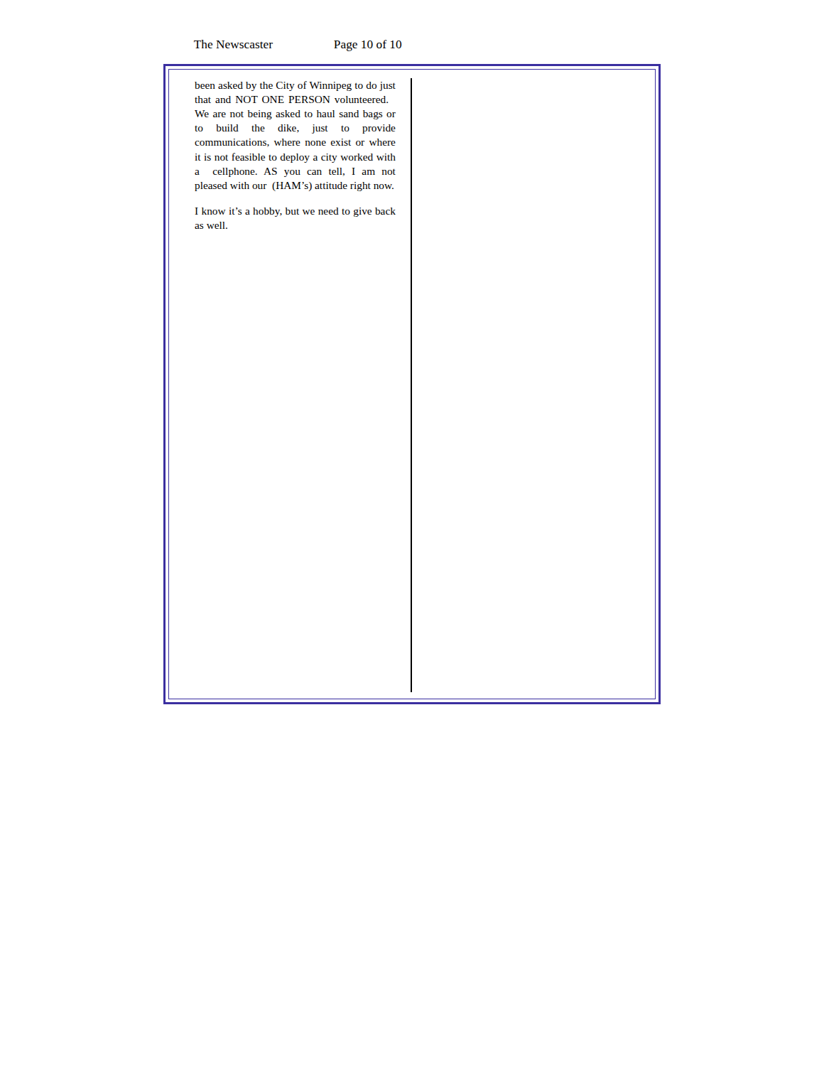The Newscaster Page 10 of 10
been asked by the City of Winnipeg to do just that and NOT ONE PERSON volunteered. We are not being asked to haul sand bags or to build the dike, just to provide communications, where none exist or where it is not feasible to deploy a city worked with a cellphone. AS you can tell, I am not pleased with our (HAM’s) attitude right now.
I know it’s a hobby, but we need to give back as well.